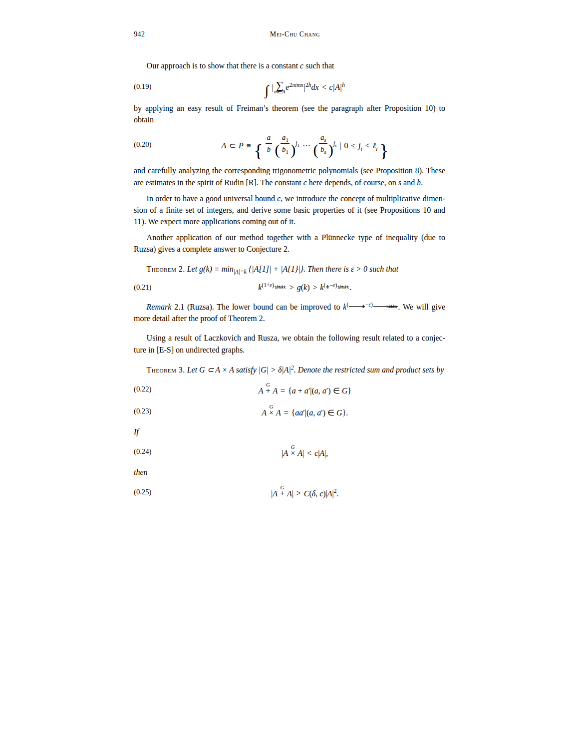942 Mei-Chu Chang
Our approach is to show that there is a constant c such that
(0.19)
∫ |∑m∈A e2 πimx|2 hdx < c|A|h
by applying an easy result of Freiman’s theorem (see the paragraph after Proposition 10) to obtain
(0.20)
A ⊂ P ≡ { ab (a1 b1)j1 ⋯ (as bs)js | 0 ≤ ji < ℓi }
and carefully analyzing the corresponding trigonometric polynomials (see Proposition 8). These are estimates in the spirit of Rudin [R]. The constant c here depends, of course, on s and h.
In order to have a good universal bound c, we introduce the concept of multiplicative dimension of a finite set of integers, and derive some basic properties of it (see Propositions 10 and 11). We expect more applications coming out of it.
Another application of our method together with a Plünnecke type of inequality (due to Ruzsa) gives a complete answer to Conjecture 2.
Theorem 2. Let g(k) ≡ min|A|=k {|A[1]| + |A{1}|}. Then there is ε > 0 such that
(0.21)
k(1+ε)ln k ln ln k > g(k) > k(18−ε)ln k ln ln k.
Remark 2.1 (Ruzsa). The lower bound can be improved to k(12−ε)ln k ln ln k. We will give more detail after the proof of Theorem 2.
Using a result of Laczkovich and Rusza, we obtain the following result related to a conjecture in [E-S] on undirected graphs.
Theorem 3. Let G ⊂ A × A satisfy |G| > δ|A|2. Denote the restricted sum and product sets by
(0.22)
A G+ A = {a + a′|(a, a′) ∈ G}
(0.23)
A G× A = {aa′|(a, a′) ∈ G}.
If
(0.24)
|A G× A| < c|A|,
then
(0.25)
|A G+ A| > C(δ, c)|A|2.